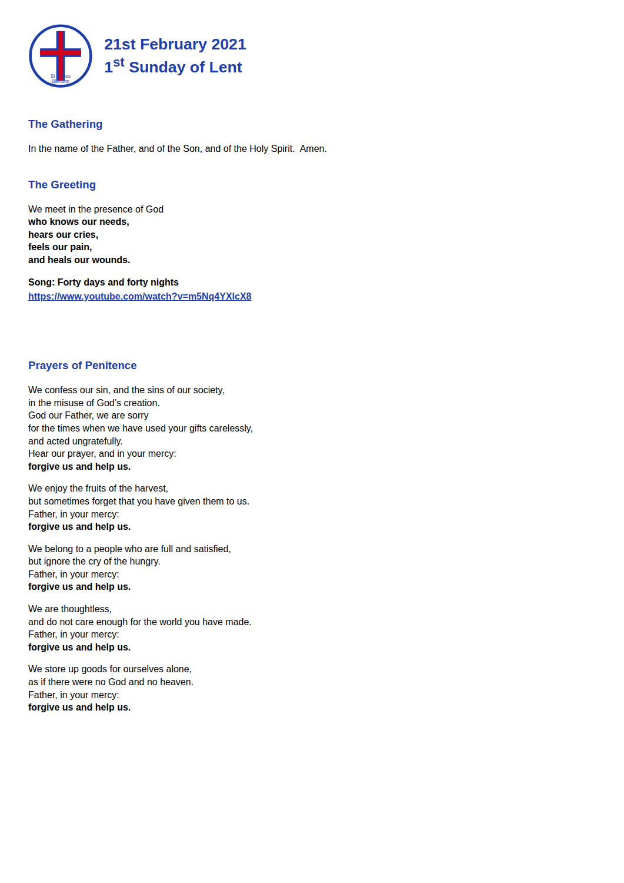St James Blendon
21st February 2021
1st Sunday of Lent
The Gathering
In the name of the Father, and of the Son, and of the Holy Spirit. Amen.
The Greeting
We meet in the presence of God
who knows our needs,
hears our cries,
feels our pain,
and heals our wounds.
Song: Forty days and forty nights
https://www.youtube.com/watch?v=m5Nq4YXlcX8
Prayers of Penitence
We confess our sin, and the sins of our society,
in the misuse of God’s creation.
God our Father, we are sorry
for the times when we have used your gifts carelessly,
and acted ungratefully.
Hear our prayer, and in your mercy:
forgive us and help us.
We enjoy the fruits of the harvest,
but sometimes forget that you have given them to us.
Father, in your mercy:
forgive us and help us.
We belong to a people who are full and satisfied,
but ignore the cry of the hungry.
Father, in your mercy:
forgive us and help us.
We are thoughtless,
and do not care enough for the world you have made.
Father, in your mercy:
forgive us and help us.
We store up goods for ourselves alone,
as if there were no God and no heaven.
Father, in your mercy:
forgive us and help us.